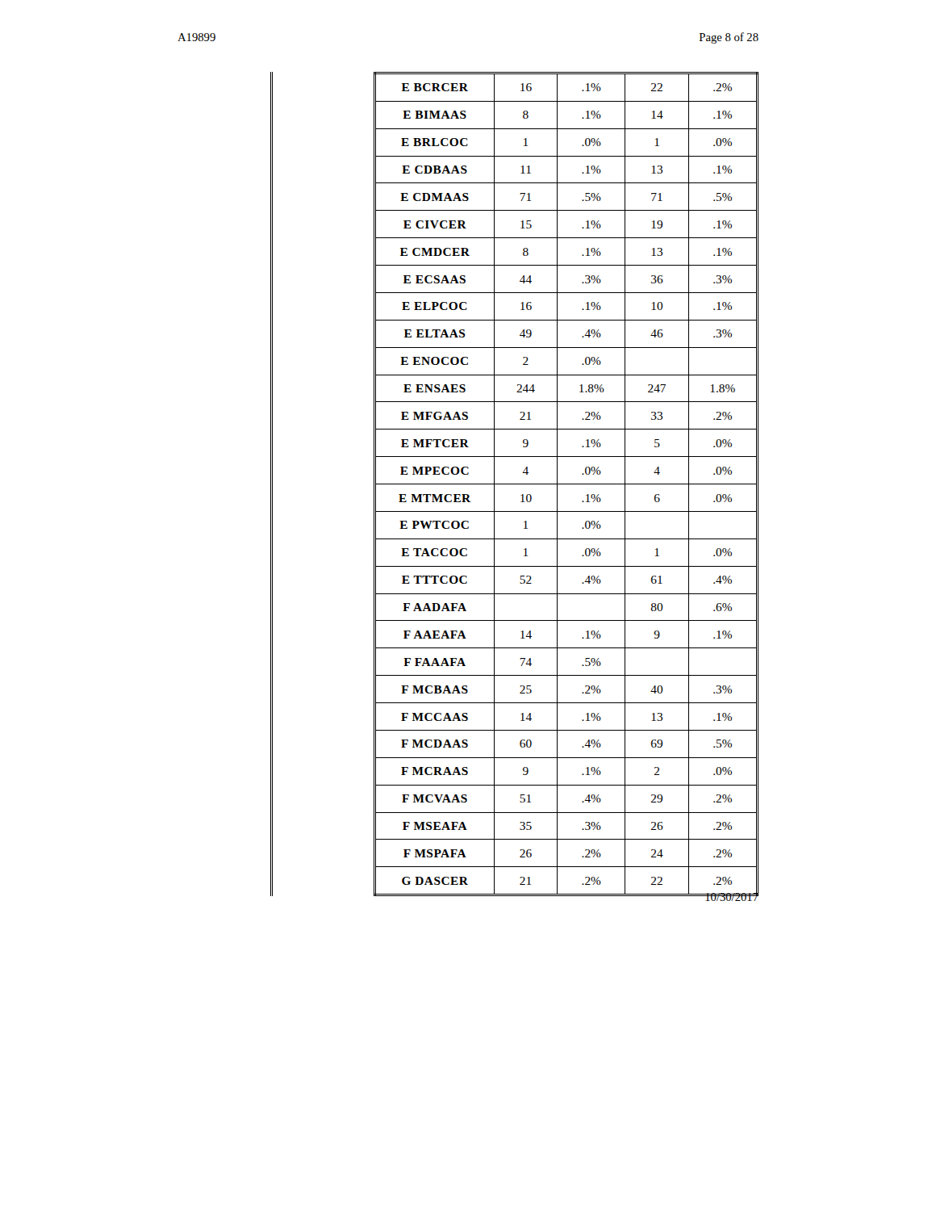A19899 Page 8 of 28
| E BCRCER | 16 | .1% | 22 | .2% |
| E BIMAAS | 8 | .1% | 14 | .1% |
| E BRLCOC | 1 | .0% | 1 | .0% |
| E CDBAAS | 11 | .1% | 13 | .1% |
| E CDMAAS | 71 | .5% | 71 | .5% |
| E CIVCER | 15 | .1% | 19 | .1% |
| E CMDCER | 8 | .1% | 13 | .1% |
| E ECSAAS | 44 | .3% | 36 | .3% |
| E ELPCOC | 16 | .1% | 10 | .1% |
| E ELTAAS | 49 | .4% | 46 | .3% |
| E ENOCOC | 2 | .0% | | |
| E ENSAES | 244 | 1.8% | 247 | 1.8% |
| E MFGAAS | 21 | .2% | 33 | .2% |
| E MFTCER | 9 | .1% | 5 | .0% |
| E MPECOC | 4 | .0% | 4 | .0% |
| E MTMCER | 10 | .1% | 6 | .0% |
| E PWTCOC | 1 | .0% | | |
| E TACCOC | 1 | .0% | 1 | .0% |
| E TTTCOC | 52 | .4% | 61 | .4% |
| F AADAFA | | | 80 | .6% |
| F AAEAFA | 14 | .1% | 9 | .1% |
| F FAAAFA | 74 | .5% | | |
| F MCBAAS | 25 | .2% | 40 | .3% |
| F MCCAAS | 14 | .1% | 13 | .1% |
| F MCDAAS | 60 | .4% | 69 | .5% |
| F MCRAAS | 9 | .1% | 2 | .0% |
| F MCVAAS | 51 | .4% | 29 | .2% |
| F MSEAFA | 35 | .3% | 26 | .2% |
| F MSPAFA | 26 | .2% | 24 | .2% |
| G DASCER | 21 | .2% | 22 | .2% |
10/30/2017